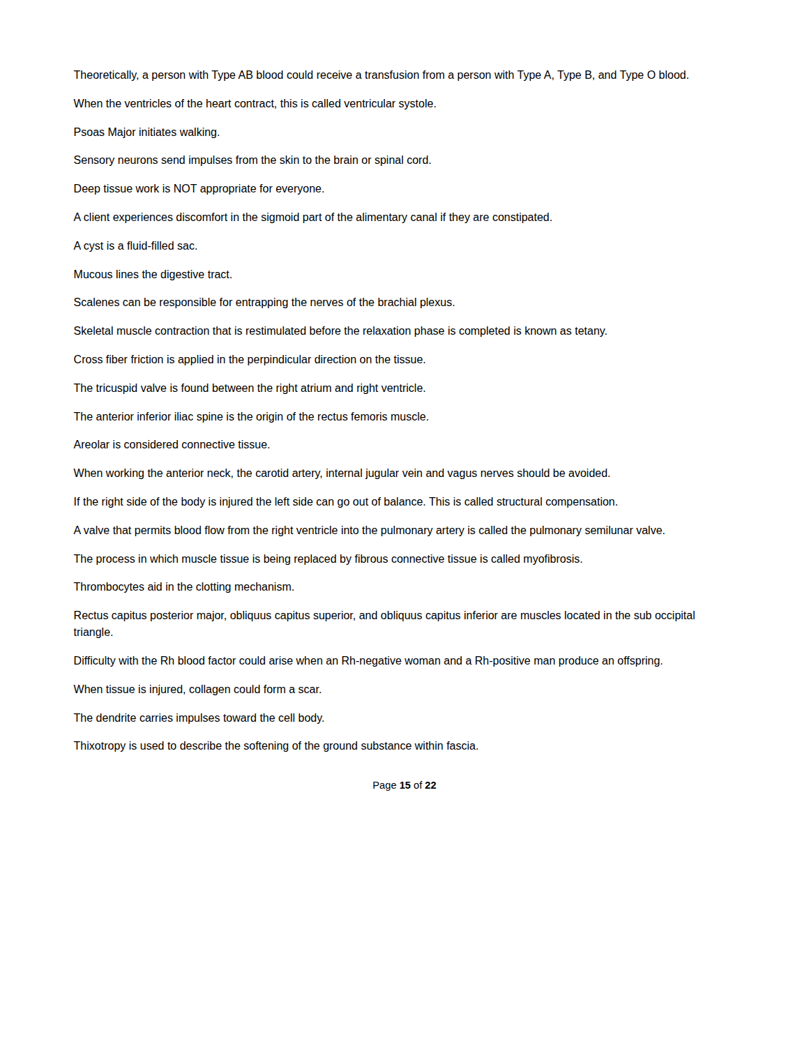Theoretically, a person with Type AB blood could receive a transfusion from a person with Type A, Type B, and Type O blood.
When the ventricles of the heart contract, this is called ventricular systole.
Psoas Major initiates walking.
Sensory neurons send impulses from the skin to the brain or spinal cord.
Deep tissue work is NOT appropriate for everyone.
A client experiences discomfort in the sigmoid part of the alimentary canal if they are constipated.
A cyst is a fluid-filled sac.
Mucous lines the digestive tract.
Scalenes can be responsible for entrapping the nerves of the brachial plexus.
Skeletal muscle contraction that is restimulated before the relaxation phase is completed is known as tetany.
Cross fiber friction is applied in the perpindicular direction on the tissue.
The tricuspid valve is found between the right atrium and right ventricle.
The anterior inferior iliac spine is the origin of the rectus femoris muscle.
Areolar is considered connective tissue.
When working the anterior neck, the carotid artery, internal jugular vein and vagus nerves should be avoided.
If the right side of the body is injured the left side can go out of balance. This is called structural compensation.
A valve that permits blood flow from the right ventricle into the pulmonary artery is called the pulmonary semilunar valve.
The process in which muscle tissue is being replaced by fibrous connective tissue is called myofibrosis.
Thrombocytes aid in the clotting mechanism.
Rectus capitus posterior major, obliquus capitus superior, and obliquus capitus inferior are muscles located in the sub occipital triangle.
Difficulty with the Rh blood factor could arise when an Rh-negative woman and a Rh-positive man produce an offspring.
When tissue is injured, collagen could form a scar.
The dendrite carries impulses toward the cell body.
Thixotropy is used to describe the softening of the ground substance within fascia.
Page 15 of 22